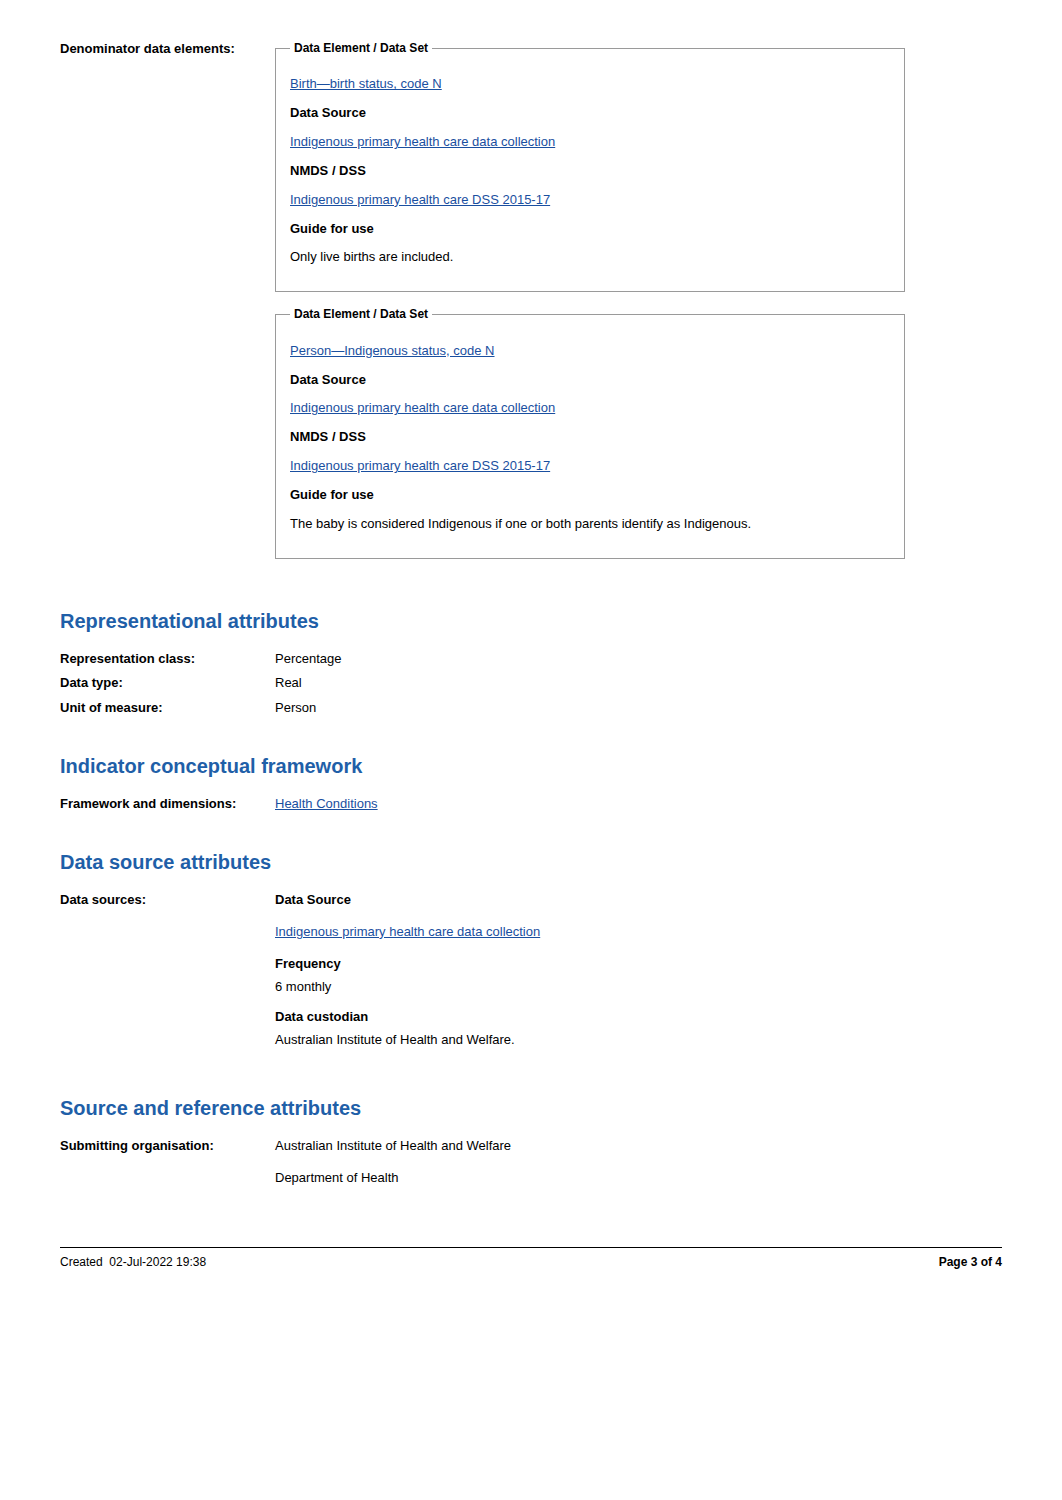| Denominator data elements: | Data Element / Data Set Birth—birth status, code N Data Source Indigenous primary health care data collection NMDS / DSS Indigenous primary health care DSS 2015-17 Guide for use Only live births are included. Data Element / Data Set Person—Indigenous status, code N Data Source Indigenous primary health care data collection NMDS / DSS Indigenous primary health care DSS 2015-17 Guide for use The baby is considered Indigenous if one or both parents identify as Indigenous. |
Representational attributes
| Representation class: | Percentage |
| Data type: | Real |
| Unit of measure: | Person |
Indicator conceptual framework
| Framework and dimensions: | Health Conditions |
Data source attributes
| Data sources: | Data Source Indigenous primary health care data collection Frequency 6 monthly Data custodian Australian Institute of Health and Welfare. |
Source and reference attributes
| Submitting organisation: | Australian Institute of Health and Welfare Department of Health |
Created 02-Jul-2022 19:38 Page 3 of 4